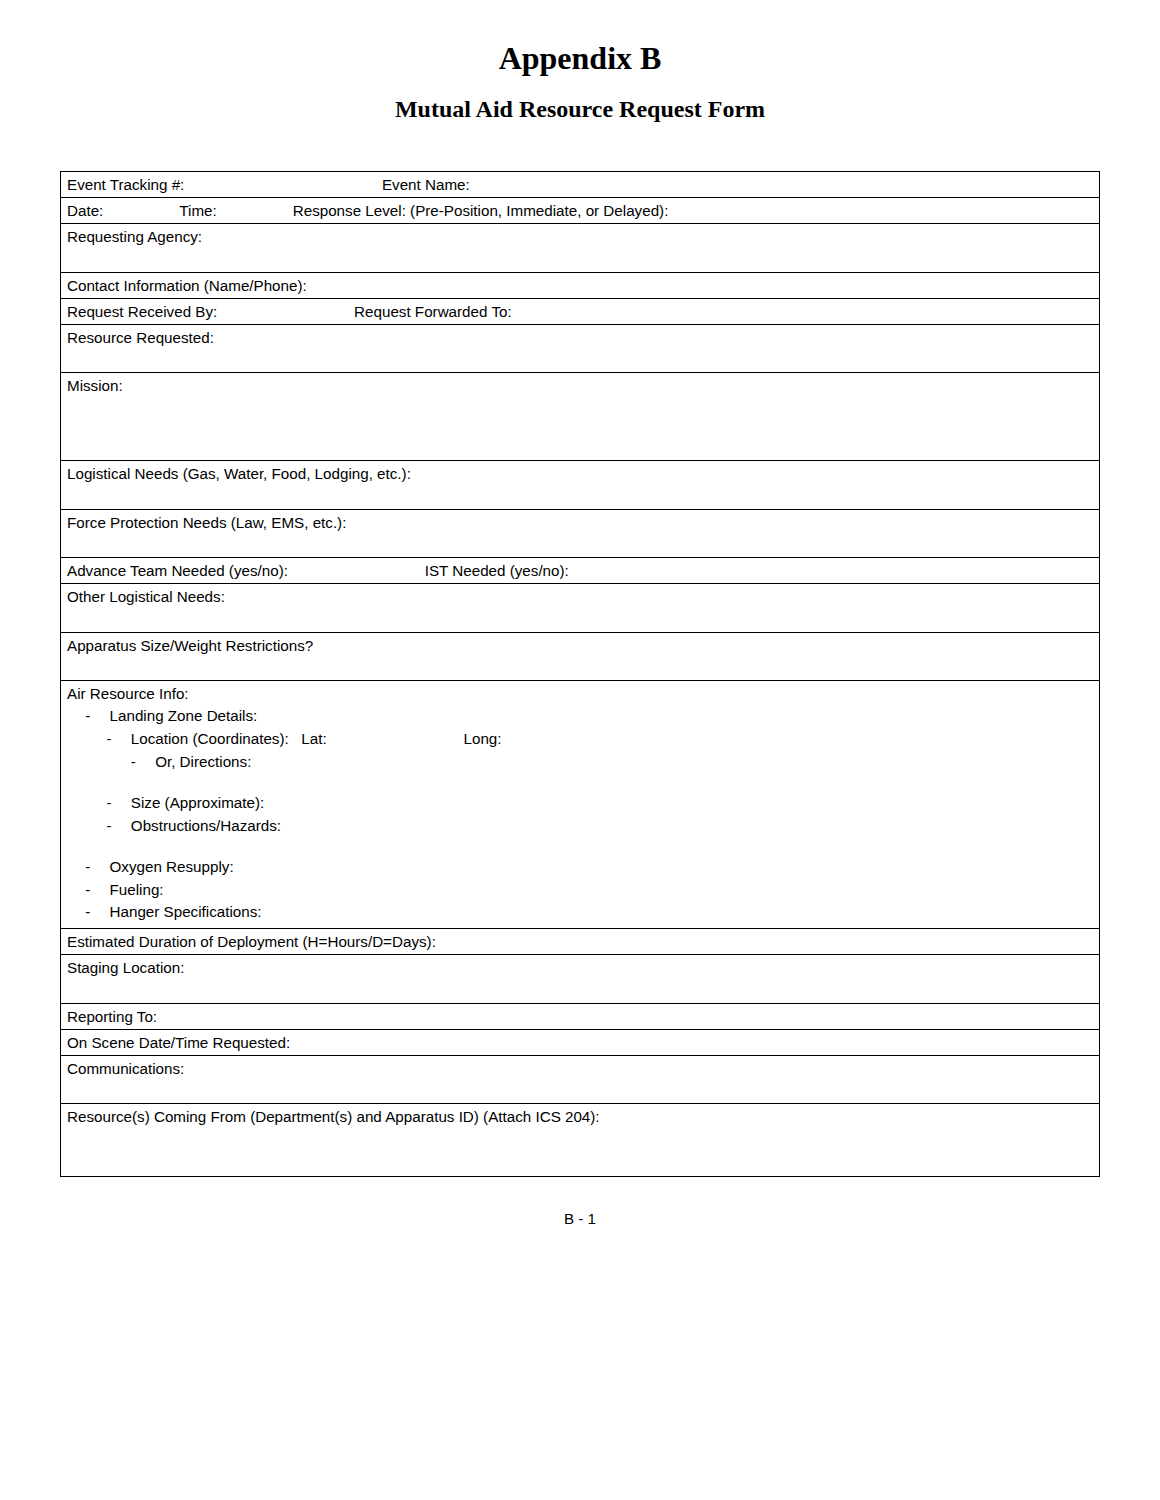Appendix B
Mutual Aid Resource Request Form
| Event Tracking #: Event Name: |
| Date: Time: Response Level: (Pre-Position, Immediate, or Delayed): |
| Requesting Agency: |
| Contact Information (Name/Phone): |
| Request Received By: Request Forwarded To: |
| Resource Requested: |
| Mission: |
| Logistical Needs (Gas, Water, Food, Lodging, etc.): |
| Force Protection Needs (Law, EMS, etc.): |
| Advance Team Needed (yes/no): IST Needed (yes/no): |
| Other Logistical Needs: |
| Apparatus Size/Weight Restrictions? |
| Air Resource Info: Landing Zone Details: Location (Coordinates): Lat: Long: Or, Directions: Size (Approximate): Obstructions/Hazards: Oxygen Resupply: Fueling: Hanger Specifications: |
| Estimated Duration of Deployment (H=Hours/D=Days): |
| Staging Location: |
| Reporting To: |
| On Scene Date/Time Requested: |
| Communications: |
| Resource(s) Coming From (Department(s) and Apparatus ID) (Attach ICS 204): |
B - 1